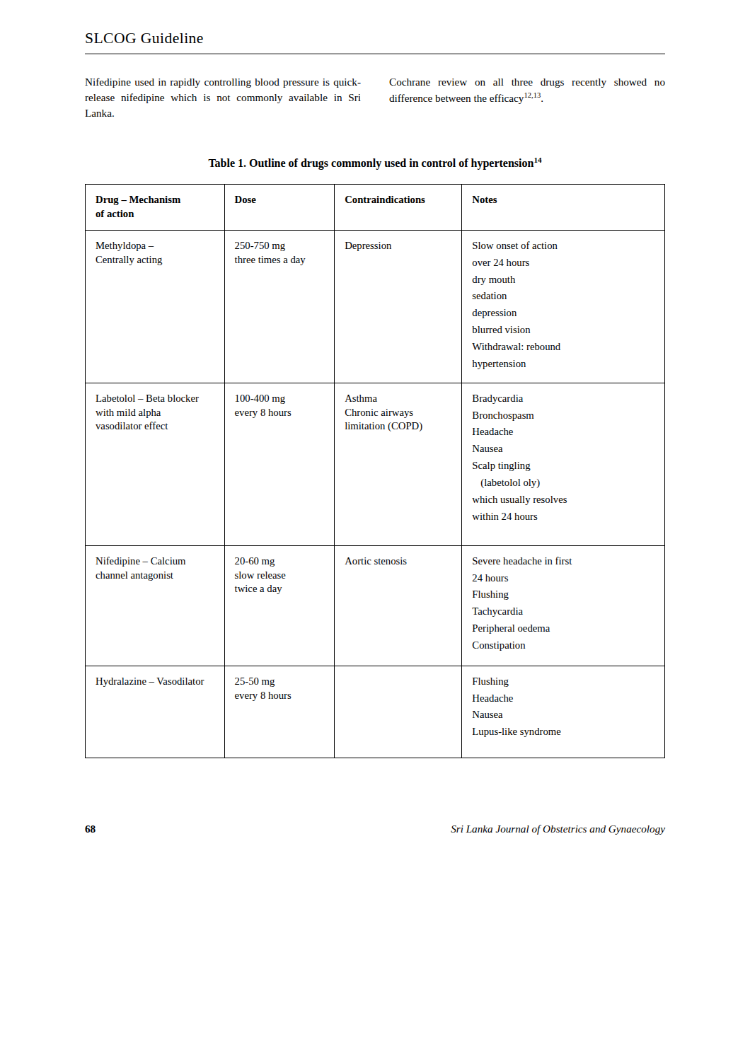SLCOG Guideline
Nifedipine used in rapidly controlling blood pressure is quick-release nifedipine which is not commonly available in Sri Lanka.
Cochrane review on all three drugs recently showed no difference between the efficacy12,13.
Table 1. Outline of drugs commonly used in control of hypertension14
| Drug – Mechanism of action | Dose | Contraindications | Notes |
| --- | --- | --- | --- |
| Methyldopa – Centrally acting | 250-750 mg three times a day | Depression | Slow onset of action over 24 hours dry mouth sedation depression blurred vision Withdrawal: rebound hypertension |
| Labetolol – Beta blocker with mild alpha vasodilator effect | 100-400 mg every 8 hours | Asthma Chronic airways limitation (COPD) | Bradycardia Bronchospasm Headache Nausea Scalp tingling (labetolol oly) which usually resolves within 24 hours |
| Nifedipine – Calcium channel antagonist | 20-60 mg slow release twice a day | Aortic stenosis | Severe headache in first 24 hours Flushing Tachycardia Peripheral oedema Constipation |
| Hydralazine – Vasodilator | 25-50 mg every 8 hours | | Flushing Headache Nausea Lupus-like syndrome |
68 Sri Lanka Journal of Obstetrics and Gynaecology